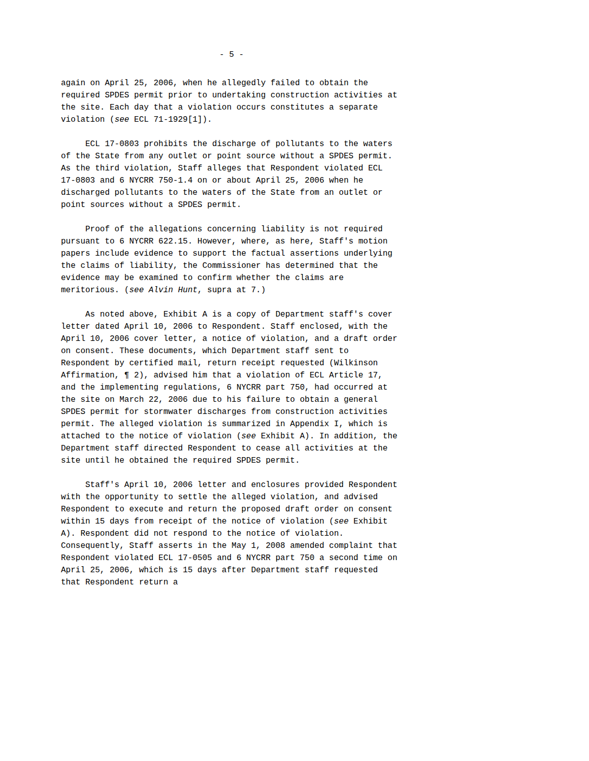- 5 -
again on April 25, 2006, when he allegedly failed to obtain the required SPDES permit prior to undertaking construction activities at the site. Each day that a violation occurs constitutes a separate violation (see ECL 71-1929[1]).
ECL 17-0803 prohibits the discharge of pollutants to the waters of the State from any outlet or point source without a SPDES permit. As the third violation, Staff alleges that Respondent violated ECL 17-0803 and 6 NYCRR 750-1.4 on or about April 25, 2006 when he discharged pollutants to the waters of the State from an outlet or point sources without a SPDES permit.
Proof of the allegations concerning liability is not required pursuant to 6 NYCRR 622.15. However, where, as here, Staff's motion papers include evidence to support the factual assertions underlying the claims of liability, the Commissioner has determined that the evidence may be examined to confirm whether the claims are meritorious. (see Alvin Hunt, supra at 7.)
As noted above, Exhibit A is a copy of Department staff's cover letter dated April 10, 2006 to Respondent. Staff enclosed, with the April 10, 2006 cover letter, a notice of violation, and a draft order on consent. These documents, which Department staff sent to Respondent by certified mail, return receipt requested (Wilkinson Affirmation, ¶ 2), advised him that a violation of ECL Article 17, and the implementing regulations, 6 NYCRR part 750, had occurred at the site on March 22, 2006 due to his failure to obtain a general SPDES permit for stormwater discharges from construction activities permit. The alleged violation is summarized in Appendix I, which is attached to the notice of violation (see Exhibit A). In addition, the Department staff directed Respondent to cease all activities at the site until he obtained the required SPDES permit.
Staff's April 10, 2006 letter and enclosures provided Respondent with the opportunity to settle the alleged violation, and advised Respondent to execute and return the proposed draft order on consent within 15 days from receipt of the notice of violation (see Exhibit A). Respondent did not respond to the notice of violation. Consequently, Staff asserts in the May 1, 2008 amended complaint that Respondent violated ECL 17-0505 and 6 NYCRR part 750 a second time on April 25, 2006, which is 15 days after Department staff requested that Respondent return a